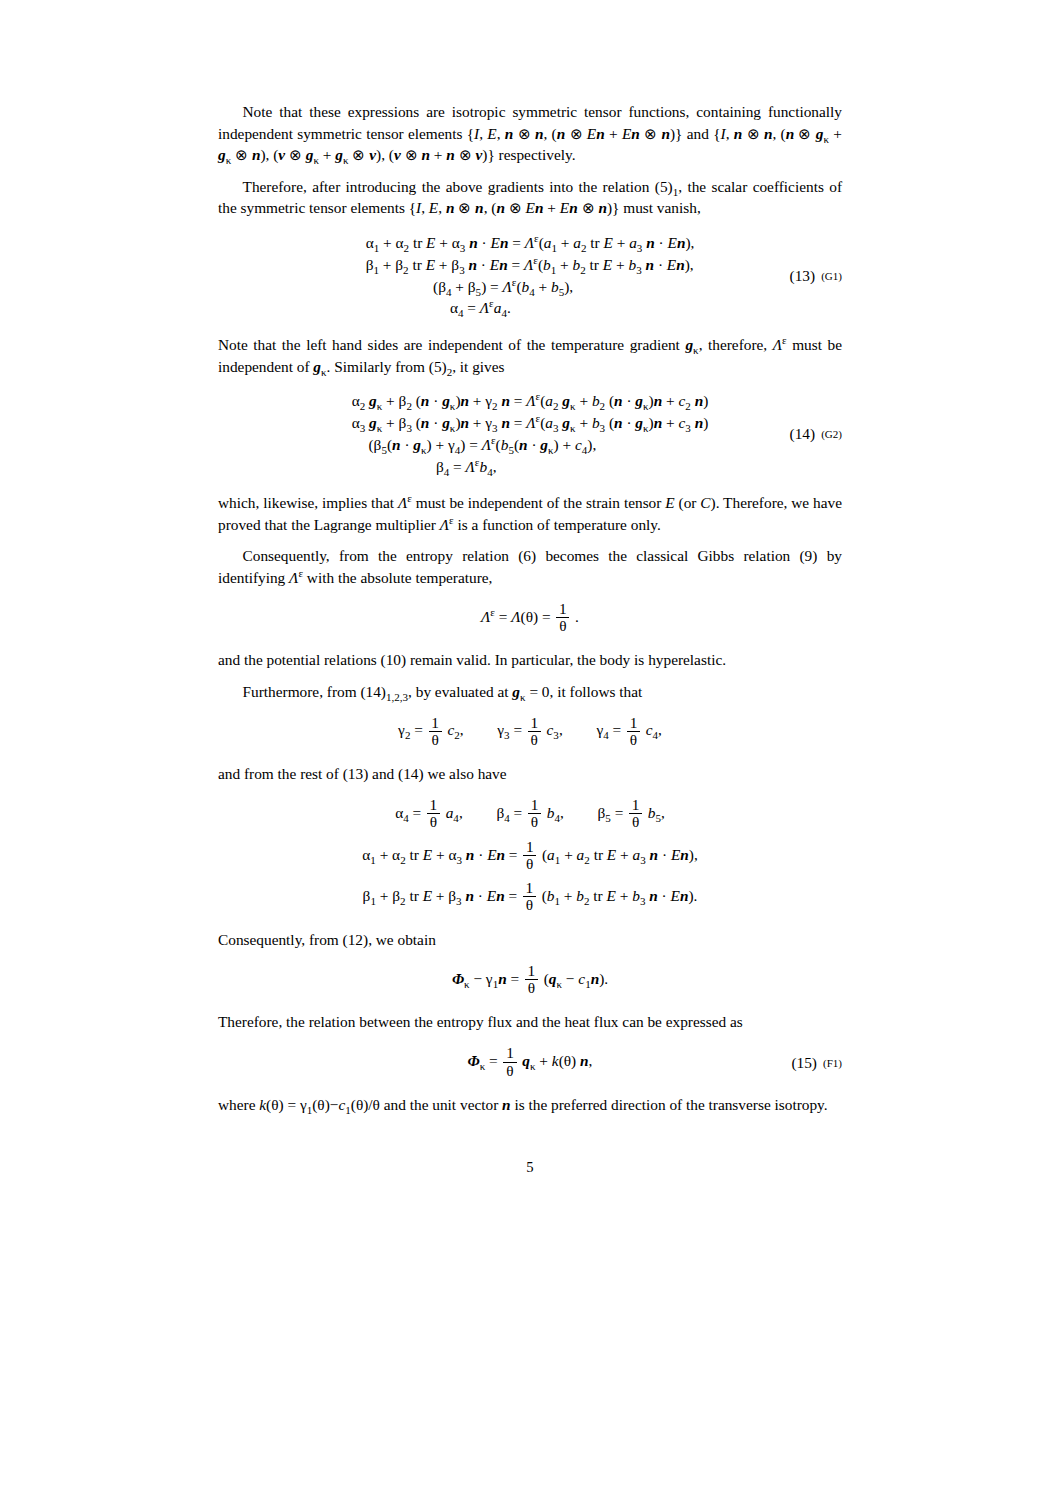Note that these expressions are isotropic symmetric tensor functions, containing functionally independent symmetric tensor elements {I, E, n ⊗ n, (n ⊗ En + En ⊗ n)} and {I, n ⊗ n, (n ⊗ gκ + gκ ⊗ n), (v ⊗ gκ + gκ ⊗ v), (v ⊗ n + n ⊗ v)} respectively.
Therefore, after introducing the above gradients into the relation (5)1, the scalar coefficients of the symmetric tensor elements {I, E, n ⊗ n, (n ⊗ En + En ⊗ n)} must vanish,
α1 + α2 tr E + α3 n · En = Λε(a1 + a2 tr E + a3 n · En), β1 + β2 tr E + β3 n · En = Λε(b1 + b2 tr E + b3 n · En), (β4 + β5) = Λε(b4 + b5), α4 = Λεa4. (13)(G1)
Note that the left hand sides are independent of the temperature gradient gκ, therefore, Λε must be independent of gκ. Similarly from (5)2, it gives
α2 gκ + β2 (n · gκ)n + γ2 n = Λε(a2 gκ + b2 (n · gκ)n + c2 n) α3 gκ + β3 (n · gκ)n + γ3 n = Λε(a3 gκ + b3 (n · gκ)n + c3 n) (β5(n · gκ) + γ4) = Λε(b5(n · gκ) + c4), β4 = Λεb4, (14)(G2)
which, likewise, implies that Λε must be independent of the strain tensor E (or C). Therefore, we have proved that the Lagrange multiplier Λε is a function of temperature only.
Consequently, from the entropy relation (6) becomes the classical Gibbs relation (9) by identifying Λε with the absolute temperature,
Λε = Λ(θ) = 1 θ .
and the potential relations (10) remain valid. In particular, the body is hyperelastic.
Furthermore, from (14)1,2,3, by evaluated at gκ = 0, it follows that
γ2 = 1 θ c2, γ3 = 1 θ c3, γ4 = 1 θ c4,
and from the rest of (13) and (14) we also have
α4 = 1 θ a4, β4 = 1 θ b4, β5 = 1 θ b5, α1 + α2 tr E + α3 n · En = 1 θ (a1 + a2 tr E + a3 n · En), β1 + β2 tr E + β3 n · En = 1 θ (b1 + b2 tr E + b3 n · En).
Consequently, from (12), we obtain
Φκ − γ1n = 1 θ (qκ − c1n).
Therefore, the relation between the entropy flux and the heat flux can be expressed as
Φκ = 1 θ qκ + k(θ) n, (15)(F1)
where k(θ) = γ1(θ)−c1(θ)/θ and the unit vector n is the preferred direction of the transverse isotropy.
5